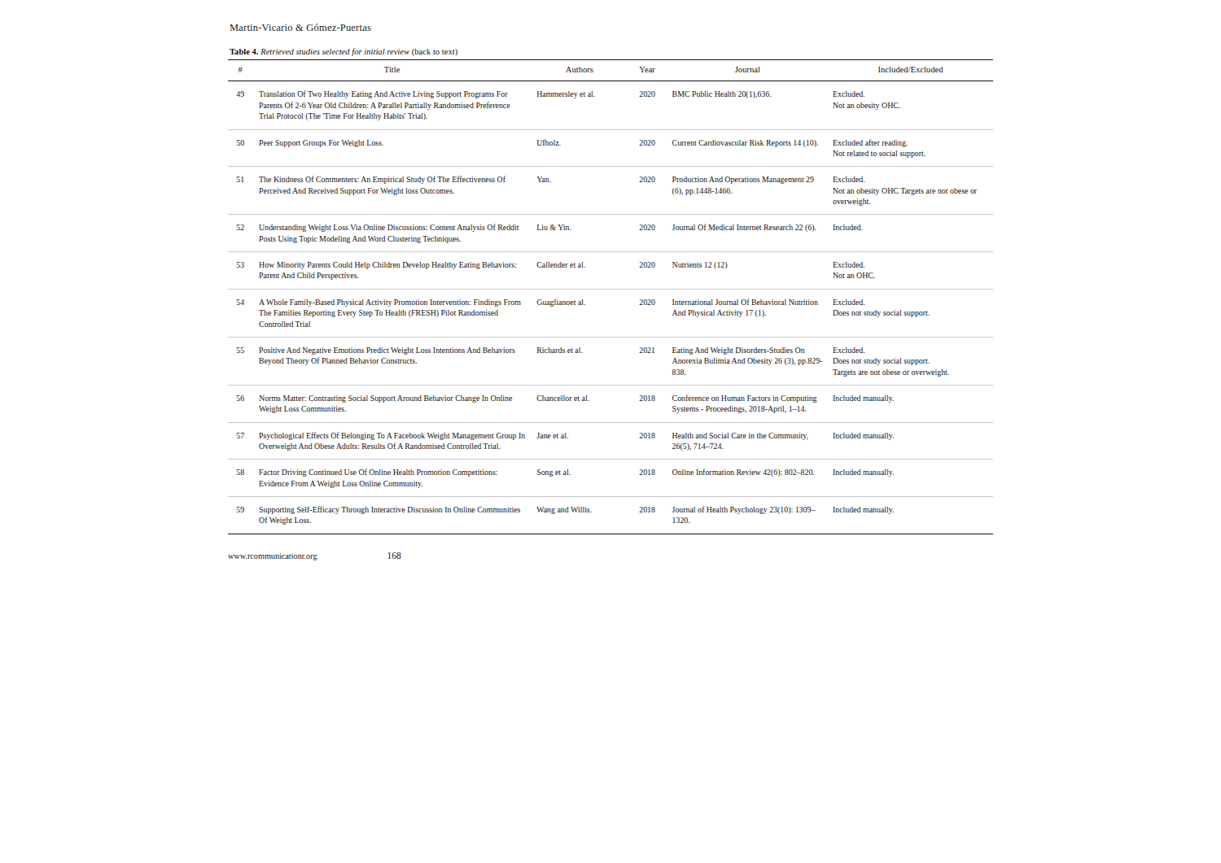Martin-Vicario & Gómez-Puertas
Table 4. Retrieved studies selected for initial review (back to text)
| # | Title | Authors | Year | Journal | Included/Excluded |
| --- | --- | --- | --- | --- | --- |
| 49 | Translation Of Two Healthy Eating And Active Living Support Programs For Parents Of 2-6 Year Old Children: A Parallel Partially Randomised Preference Trial Protocol (The 'Time For Healthy Habits' Trial). | Hammersley et al. | 2020 | BMC Public Health 20(1),636. | Excluded. Not an obesity OHC. |
| 50 | Peer Support Groups For Weight Loss. | Ufholz. | 2020 | Current Cardiovascular Risk Reports 14 (10). | Excluded after reading. Not related to social support. |
| 51 | The Kindness Of Commenters: An Empirical Study Of The Effectiveness Of Perceived And Received Support For Weight loss Outcomes. | Yan. | 2020 | Production And Operations Management 29 (6), pp.1448-1466. | Excluded. Not an obesity OHC Targets are not obese or overweight. |
| 52 | Understanding Weight Loss Via Online Discussions: Content Analysis Of Reddit Posts Using Topic Modeling And Word Clustering Techniques. | Liu & Yin. | 2020 | Journal Of Medical Internet Research 22 (6). | Included. |
| 53 | How Minority Parents Could Help Children Develop Healthy Eating Behaviors: Parent And Child Perspectives. | Callender et al. | 2020 | Nutrients 12 (12) | Excluded. Not an OHC. |
| 54 | A Whole Family-Based Physical Activity Promotion Intervention: Findings From The Families Reporting Every Step To Health (FRESH) Pilot Randomised Controlled Trial | Guaglianoet al. | 2020 | International Journal Of Behavioral Nutrition And Physical Activity 17 (1). | Excluded. Does not study social support. |
| 55 | Positive And Negative Emotions Predict Weight Loss Intentions And Behaviors Beyond Theory Of Planned Behavior Constructs. | Richards et al. | 2021 | Eating And Weight Disorders-Studies On Anorexia Bulimia And Obesity 26 (3), pp.829-838. | Excluded. Does not study social support. Targets are not obese or overweight. |
| 56 | Norms Matter: Contrasting Social Support Around Behavior Change In Online Weight Loss Communities. | Chancellor et al. | 2018 | Conference on Human Factors in Computing Systems - Proceedings, 2018-April, 1–14. | Included manually. |
| 57 | Psychological Effects Of Belonging To A Facebook Weight Management Group In Overweight And Obese Adults: Results Of A Randomised Controlled Trial. | Jane et al. | 2018 | Health and Social Care in the Community, 26(5), 714–724. | Included manually. |
| 58 | Factor Driving Continued Use Of Online Health Promotion Competitions: Evidence From A Weight Loss Online Community. | Song et al. | 2018 | Online Information Review 42(6): 802–820. | Included manually. |
| 59 | Supporting Self-Efficacy Through Interactive Discussion In Online Communities Of Weight Loss. | Wang and Willis. | 2018 | Journal of Health Psychology 23(10): 1309–1320. | Included manually. |
www.rcommunicationr.org
168